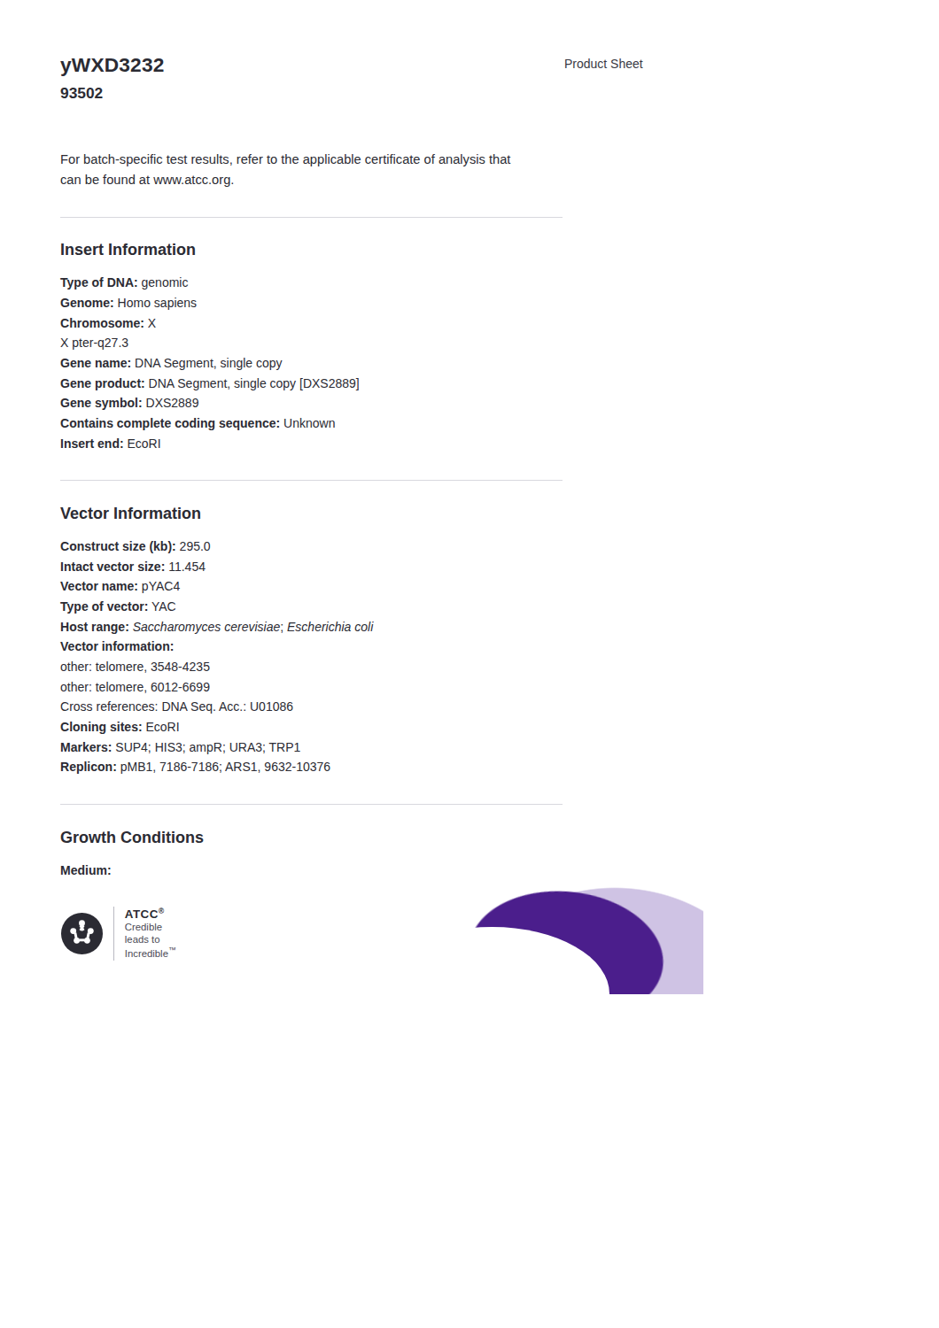yWXD3232
93502
Product Sheet
For batch-specific test results, refer to the applicable certificate of analysis that can be found at www.atcc.org.
Insert Information
Type of DNA: genomic
Genome: Homo sapiens
Chromosome: X
X pter-q27.3
Gene name: DNA Segment, single copy
Gene product: DNA Segment, single copy [DXS2889]
Gene symbol: DXS2889
Contains complete coding sequence: Unknown
Insert end: EcoRI
Vector Information
Construct size (kb): 295.0
Intact vector size: 11.454
Vector name: pYAC4
Type of vector: YAC
Host range: Saccharomyces cerevisiae; Escherichia coli
Vector information:
other: telomere, 3548-4235
other: telomere, 6012-6699
Cross references: DNA Seq. Acc.: U01086
Cloning sites: EcoRI
Markers: SUP4; HIS3; ampR; URA3; TRP1
Replicon: pMB1, 7186-7186; ARS1, 9632-10376
Growth Conditions
Medium:
ATCC®
Credible leads to Incredible™
www.atcc.org
Page 2 of 5